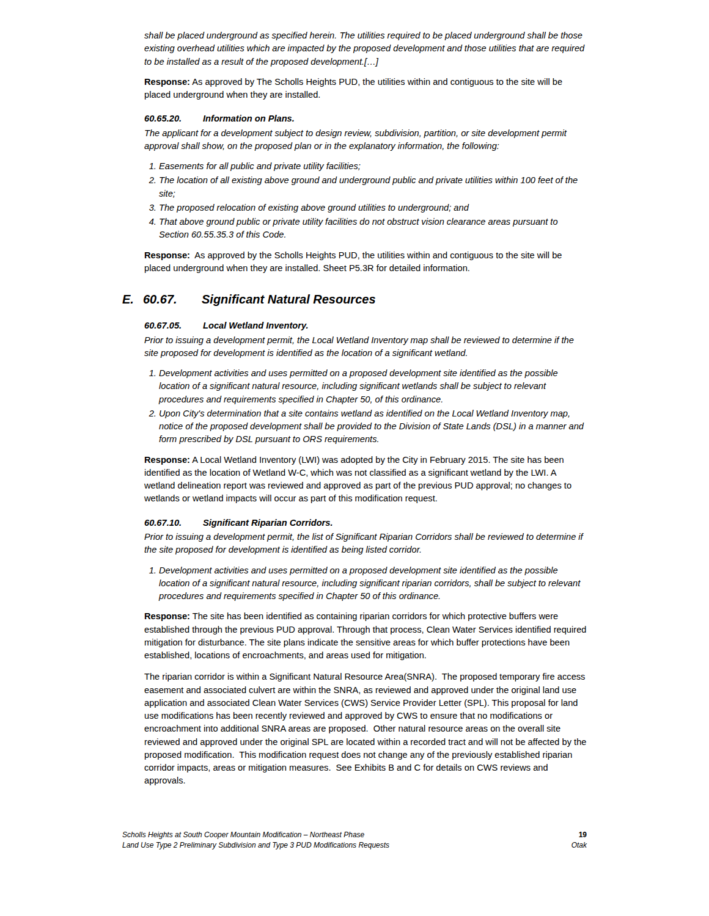shall be placed underground as specified herein. The utilities required to be placed underground shall be those existing overhead utilities which are impacted by the proposed development and those utilities that are required to be installed as a result of the proposed development.[…]
Response: As approved by The Scholls Heights PUD, the utilities within and contiguous to the site will be placed underground when they are installed.
60.65.20. Information on Plans.
The applicant for a development subject to design review, subdivision, partition, or site development permit approval shall show, on the proposed plan or in the explanatory information, the following:
Easements for all public and private utility facilities;
The location of all existing above ground and underground public and private utilities within 100 feet of the site;
The proposed relocation of existing above ground utilities to underground; and
That above ground public or private utility facilities do not obstruct vision clearance areas pursuant to Section 60.55.35.3 of this Code.
Response: As approved by the Scholls Heights PUD, the utilities within and contiguous to the site will be placed underground when they are installed. Sheet P5.3R for detailed information.
E. 60.67. Significant Natural Resources
60.67.05. Local Wetland Inventory.
Prior to issuing a development permit, the Local Wetland Inventory map shall be reviewed to determine if the site proposed for development is identified as the location of a significant wetland.
Development activities and uses permitted on a proposed development site identified as the possible location of a significant natural resource, including significant wetlands shall be subject to relevant procedures and requirements specified in Chapter 50, of this ordinance.
Upon City's determination that a site contains wetland as identified on the Local Wetland Inventory map, notice of the proposed development shall be provided to the Division of State Lands (DSL) in a manner and form prescribed by DSL pursuant to ORS requirements.
Response: A Local Wetland Inventory (LWI) was adopted by the City in February 2015. The site has been identified as the location of Wetland W-C, which was not classified as a significant wetland by the LWI. A wetland delineation report was reviewed and approved as part of the previous PUD approval; no changes to wetlands or wetland impacts will occur as part of this modification request.
60.67.10. Significant Riparian Corridors.
Prior to issuing a development permit, the list of Significant Riparian Corridors shall be reviewed to determine if the site proposed for development is identified as being listed corridor.
Development activities and uses permitted on a proposed development site identified as the possible location of a significant natural resource, including significant riparian corridors, shall be subject to relevant procedures and requirements specified in Chapter 50 of this ordinance.
Response: The site has been identified as containing riparian corridors for which protective buffers were established through the previous PUD approval. Through that process, Clean Water Services identified required mitigation for disturbance. The site plans indicate the sensitive areas for which buffer protections have been established, locations of encroachments, and areas used for mitigation.
The riparian corridor is within a Significant Natural Resource Area(SNRA). The proposed temporary fire access easement and associated culvert are within the SNRA, as reviewed and approved under the original land use application and associated Clean Water Services (CWS) Service Provider Letter (SPL). This proposal for land use modifications has been recently reviewed and approved by CWS to ensure that no modifications or encroachment into additional SNRA areas are proposed. Other natural resource areas on the overall site reviewed and approved under the original SPL are located within a recorded tract and will not be affected by the proposed modification. This modification request does not change any of the previously established riparian corridor impacts, areas or mitigation measures. See Exhibits B and C for details on CWS reviews and approvals.
Scholls Heights at South Cooper Mountain Modification – Northeast Phase Land Use Type 2 Preliminary Subdivision and Type 3 PUD Modifications Requests
19 Otak